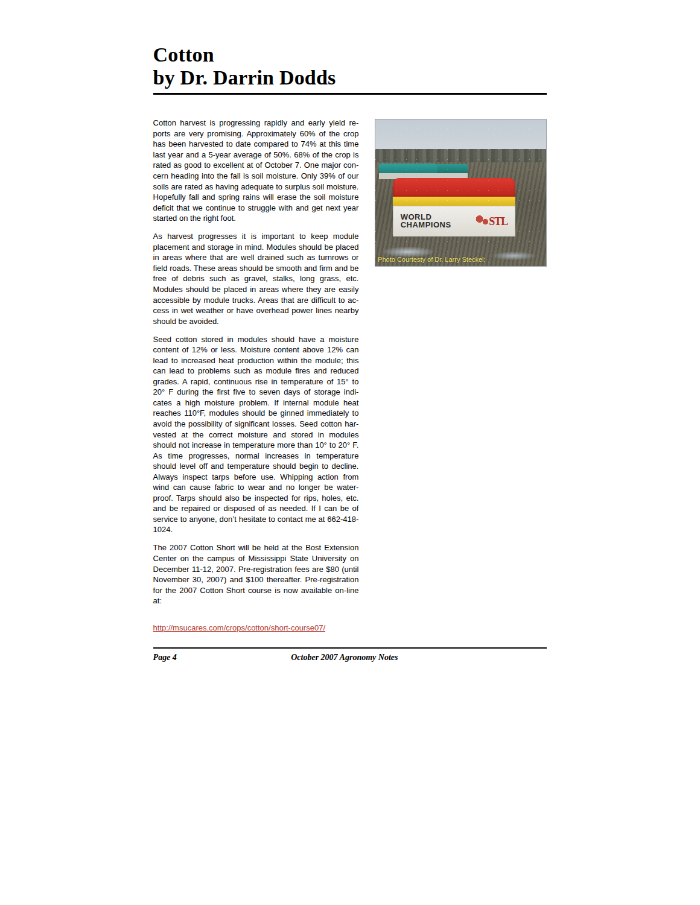Cottonby Dr. Darrin Dodds
Cotton harvest is progressing rapidly and early yield reports are very promising. Approximately 60% of the crop has been harvested to date compared to 74% at this time last year and a 5-year average of 50%. 68% of the crop is rated as good to excellent at of October 7. One major concern heading into the fall is soil moisture. Only 39% of our soils are rated as having adequate to surplus soil moisture. Hopefully fall and spring rains will erase the soil moisture deficit that we continue to struggle with and get next year started on the right foot.
As harvest progresses it is important to keep module placement and storage in mind. Modules should be placed in areas where that are well drained such as turnrows or field roads. These areas should be smooth and firm and be free of debris such as gravel, stalks, long grass, etc. Modules should be placed in areas where they are easily accessible by module trucks. Areas that are difficult to access in wet weather or have overhead power lines nearby should be avoided.
Seed cotton stored in modules should have a moisture content of 12% or less. Moisture content above 12% can lead to increased heat production within the module; this can lead to problems such as module fires and reduced grades. A rapid, continuous rise in temperature of 15° to 20° F during the first five to seven days of storage indicates a high moisture problem. If internal module heat reaches 110°F, modules should be ginned immediately to avoid the possibility of significant losses. Seed cotton harvested at the correct moisture and stored in modules should not increase in temperature more than 10° to 20° F. As time progresses, normal increases in temperature should level off and temperature should begin to decline. Always inspect tarps before use. Whipping action from wind can cause fabric to wear and no longer be waterproof. Tarps should also be inspected for rips, holes, etc. and be repaired or disposed of as needed. If I can be of service to anyone, don’t hesitate to contact me at 662-418-1024.
The 2007 Cotton Short will be held at the Bost Extension Center on the campus of Mississippi State University on December 11-12, 2007. Pre-registration fees are $80 (until November 30, 2007) and $100 thereafter. Pre-registration for the 2007 Cotton Short course is now available on-line at:
http://msucares.com/crops/cotton/short-course07/
World
Champions
STL
Photo Courtesty of Dr. Larry Steckel;
Page 4
October 2007 Agronomy Notes